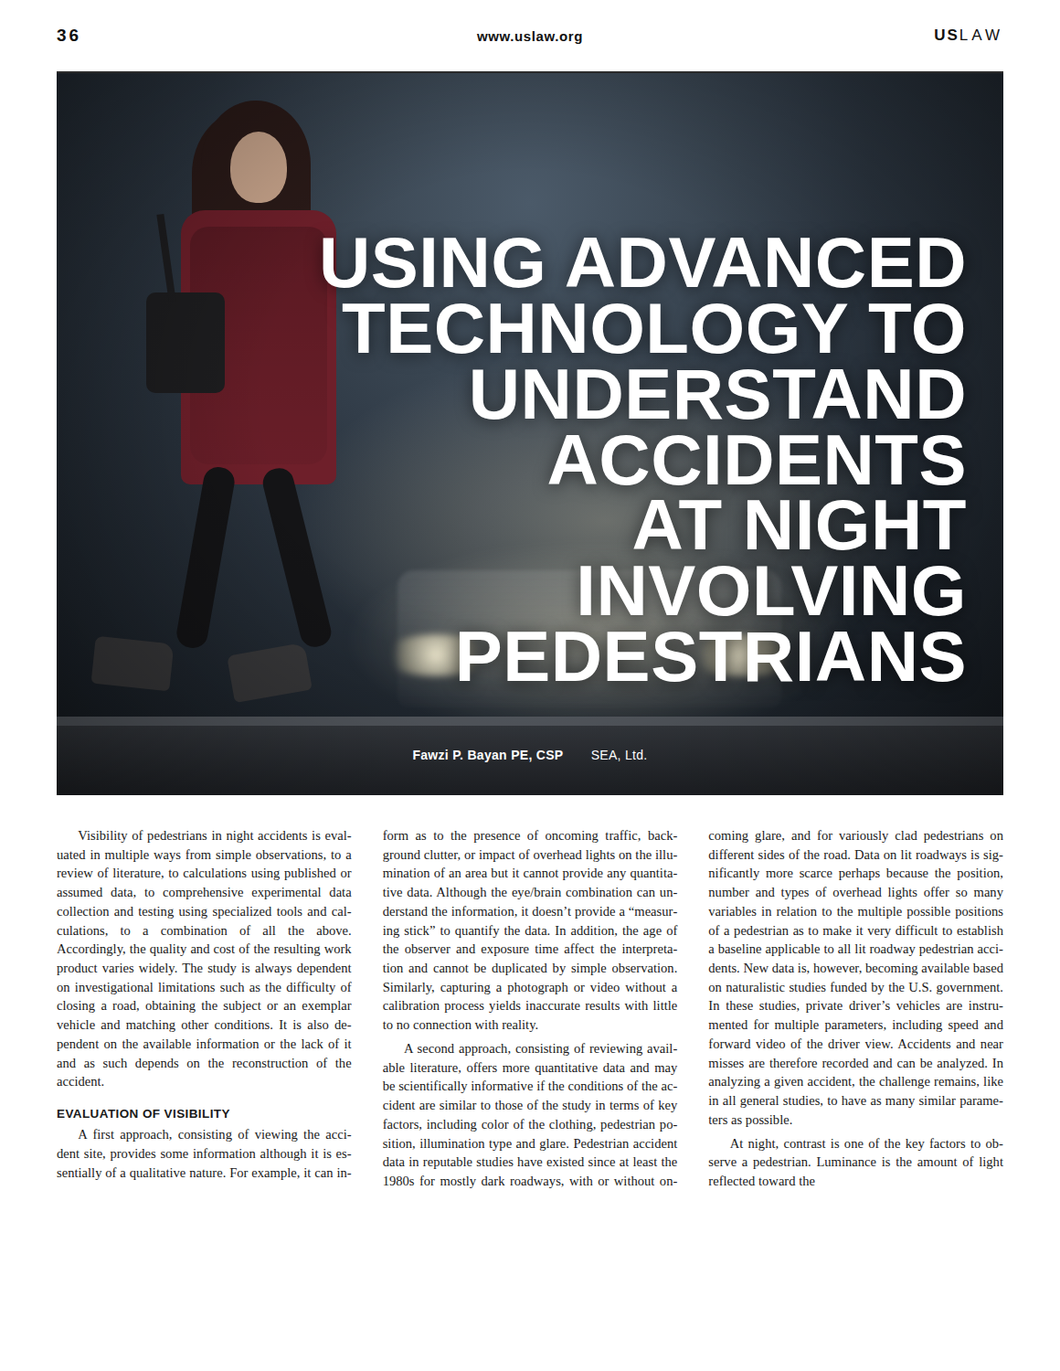36
www.uslaw.org
US LAW
Using Advanced
Technology to
Understand Accidents
at Night Involving
Pedestrians
Fawzi P. Bayan PE, CSP SEA, Ltd.
Visibility of pedestrians in night accidents is evaluated in multiple ways from simple observations, to a review of literature, to calculations using published or assumed data, to comprehensive experimental data collection and testing using specialized tools and calculations, to a combination of all the above. Accordingly, the quality and cost of the resulting work product varies widely. The study is always dependent on investigational limitations such as the difficulty of closing a road, obtaining the subject or an exemplar vehicle and matching other conditions. It is also dependent on the available information or the lack of it and as such depends on the reconstruction of the accident.
Evaluation of Visibility
A first approach, consisting of viewing the accident site, provides some information although it is essentially of a qualitative nature. For example, it can inform as to the presence of oncoming traffic, background clutter, or impact of overhead lights on the illumination of an area but it cannot provide any quantitative data. Although the eye/brain combination can understand the information, it doesn’t provide a “measuring stick” to quantify the data. In addition, the age of the observer and exposure time affect the interpretation and cannot be duplicated by simple observation. Similarly, capturing a photograph or video without a calibration process yields inaccurate results with little to no connection with reality.
A second approach, consisting of reviewing available literature, offers more quantitative data and may be scientifically informative if the conditions of the accident are similar to those of the study in terms of key factors, including color of the clothing, pedestrian position, illumination type and glare. Pedestrian accident data in reputable studies have existed since at least the 1980s for mostly dark roadways, with or without oncoming glare, and for variously clad pedestrians on different sides of the road. Data on lit roadways is significantly more scarce perhaps because the position, number and types of overhead lights offer so many variables in relation to the multiple possible positions of a pedestrian as to make it very difficult to establish a baseline applicable to all lit roadway pedestrian accidents. New data is, however, becoming available based on naturalistic studies funded by the U.S. government. In these studies, private driver’s vehicles are instrumented for multiple parameters, including speed and forward video of the driver view. Accidents and near misses are therefore recorded and can be analyzed. In analyzing a given accident, the challenge remains, like in all general studies, to have as many similar parameters as possible.
At night, contrast is one of the key factors to observe a pedestrian. Luminance is the amount of light reflected toward the